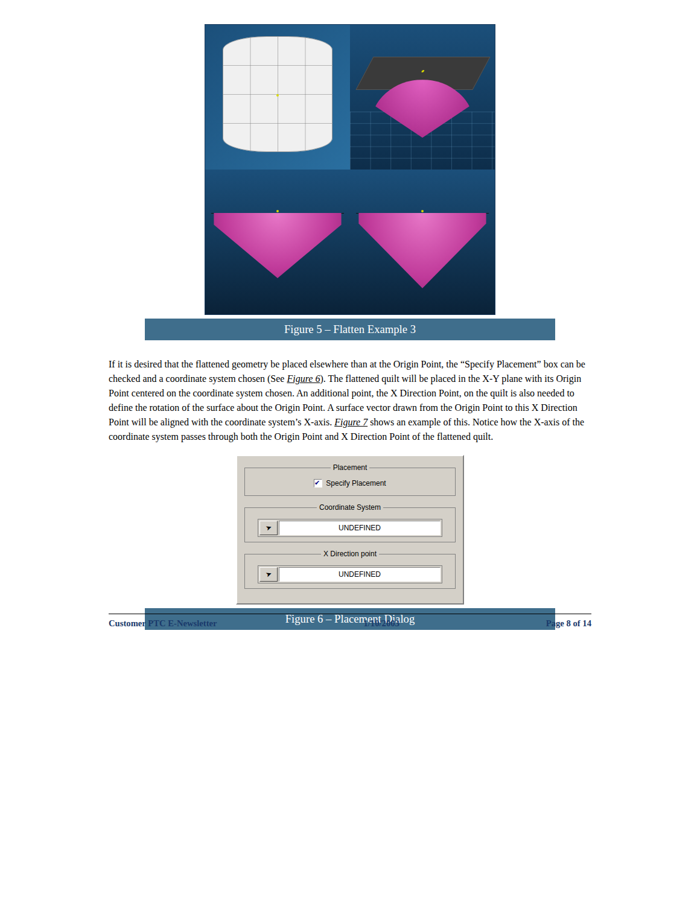Figure 5 – Flatten Example 3
If it is desired that the flattened geometry be placed elsewhere than at the Origin Point, the “Specify Placement” box can be checked and a coordinate system chosen (See Figure 6). The flattened quilt will be placed in the X-Y plane with its Origin Point centered on the coordinate system chosen. An additional point, the X Direction Point, on the quilt is also needed to define the rotation of the surface about the Origin Point. A surface vector drawn from the Origin Point to this X Direction Point will be aligned with the coordinate system’s X-axis. Figure 7 shows an example of this. Notice how the X-axis of the coordinate system passes through both the Origin Point and X Direction Point of the flattened quilt.
Placement Specify Placement Coordinate System
➤
UNDEFINED
X Direction point
➤
UNDEFINED
Figure 6 – Placement Dialog
Customer PTC E-Newsletter
1/10/2003
Page 8 of 14